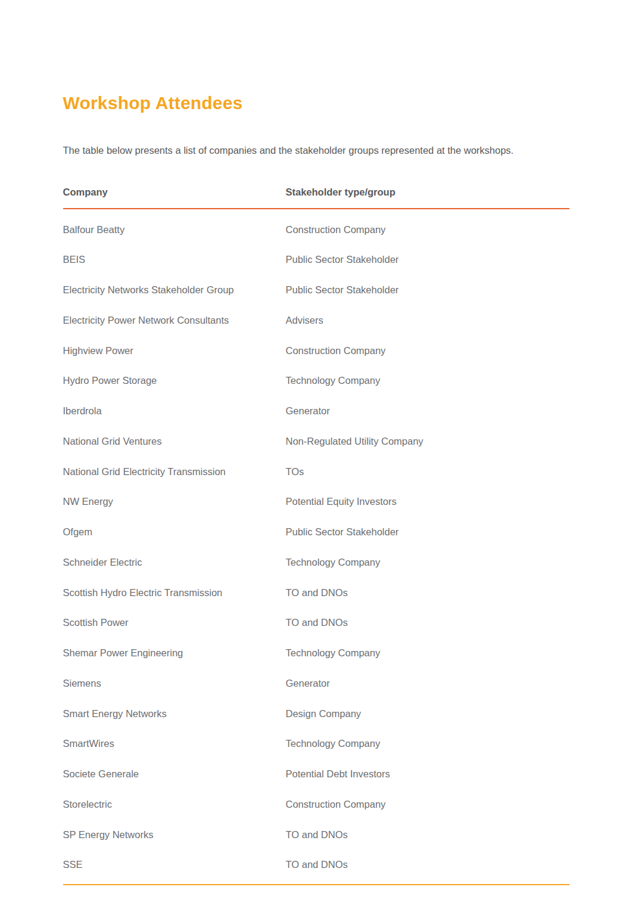Workshop Attendees
The table below presents a list of companies and the stakeholder groups represented at the workshops.
| Company | Stakeholder type/group |
| --- | --- |
| Balfour Beatty | Construction Company |
| BEIS | Public Sector Stakeholder |
| Electricity Networks Stakeholder Group | Public Sector Stakeholder |
| Electricity Power Network Consultants | Advisers |
| Highview Power | Construction Company |
| Hydro Power Storage | Technology Company |
| Iberdrola | Generator |
| National Grid Ventures | Non-Regulated Utility Company |
| National Grid Electricity Transmission | TOs |
| NW Energy | Potential Equity Investors |
| Ofgem | Public Sector Stakeholder |
| Schneider Electric | Technology Company |
| Scottish Hydro Electric Transmission | TO and DNOs |
| Scottish Power | TO and DNOs |
| Shemar Power Engineering | Technology Company |
| Siemens | Generator |
| Smart Energy Networks | Design Company |
| SmartWires | Technology Company |
| Societe Generale | Potential Debt Investors |
| Storelectric | Construction Company |
| SP Energy Networks | TO and DNOs |
| SSE | TO and DNOs |